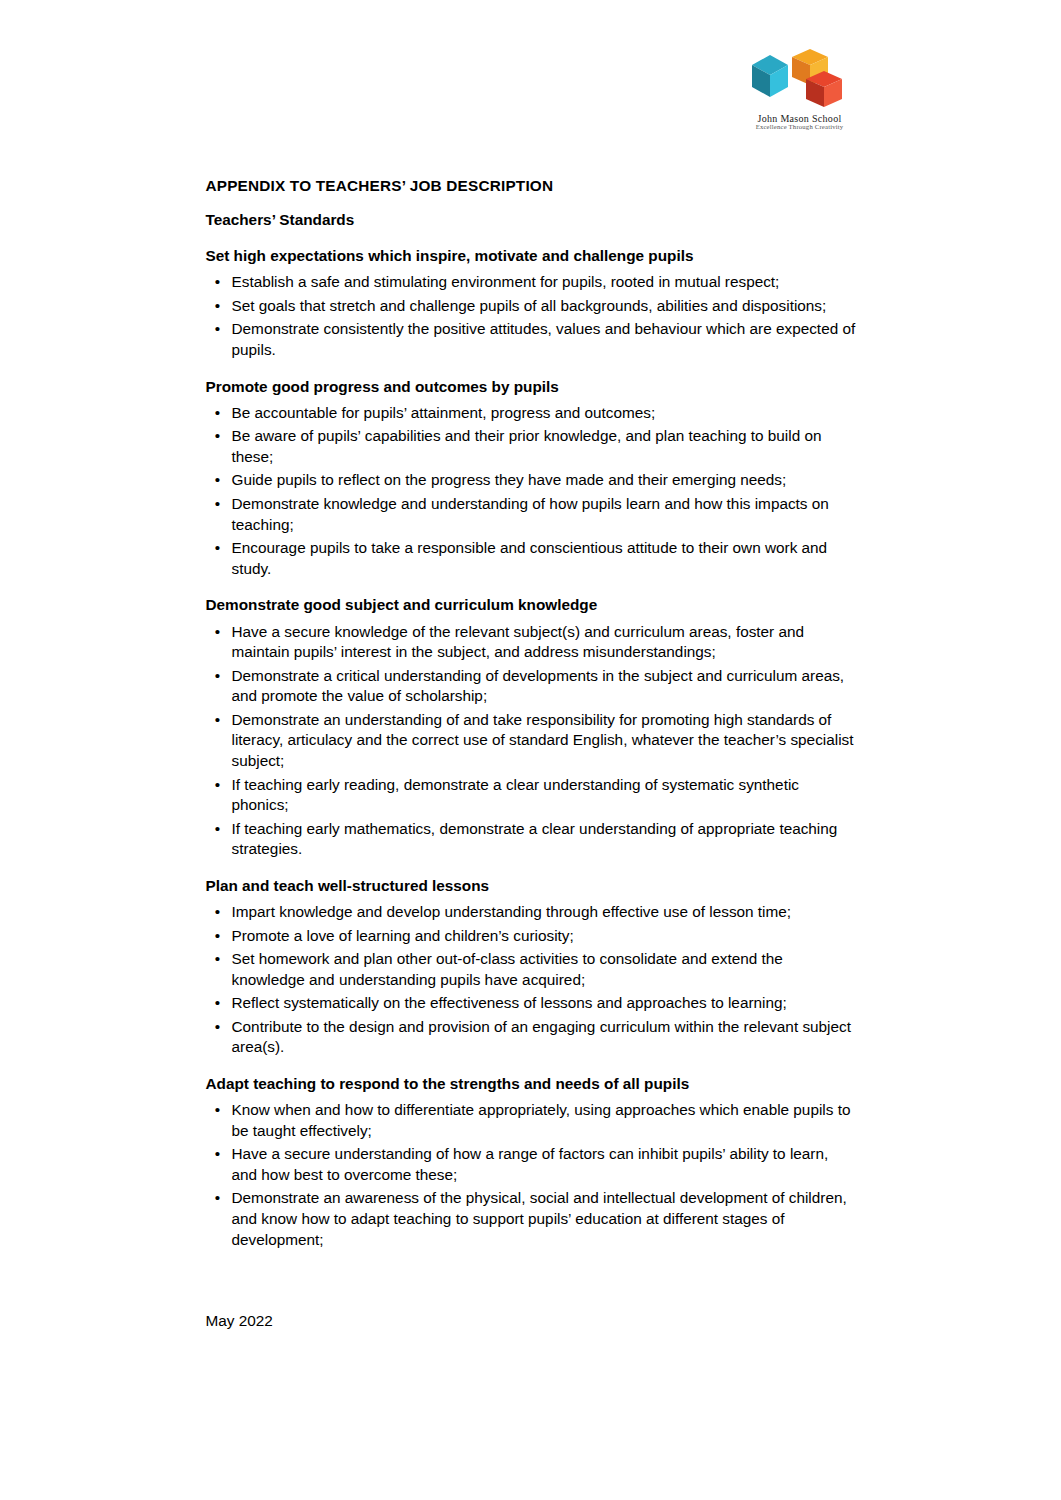John Mason School Excellence Through Creativity
APPENDIX TO TEACHERS’ JOB DESCRIPTION
Teachers’ Standards
Set high expectations which inspire, motivate and challenge pupils
Establish a safe and stimulating environment for pupils, rooted in mutual respect;
Set goals that stretch and challenge pupils of all backgrounds, abilities and dispositions;
Demonstrate consistently the positive attitudes, values and behaviour which are expected of pupils.
Promote good progress and outcomes by pupils
Be accountable for pupils’ attainment, progress and outcomes;
Be aware of pupils’ capabilities and their prior knowledge, and plan teaching to build on these;
Guide pupils to reflect on the progress they have made and their emerging needs;
Demonstrate knowledge and understanding of how pupils learn and how this impacts on teaching;
Encourage pupils to take a responsible and conscientious attitude to their own work and study.
Demonstrate good subject and curriculum knowledge
Have a secure knowledge of the relevant subject(s) and curriculum areas, foster and maintain pupils’ interest in the subject, and address misunderstandings;
Demonstrate a critical understanding of developments in the subject and curriculum areas, and promote the value of scholarship;
Demonstrate an understanding of and take responsibility for promoting high standards of literacy, articulacy and the correct use of standard English, whatever the teacher’s specialist subject;
If teaching early reading, demonstrate a clear understanding of systematic synthetic phonics;
If teaching early mathematics, demonstrate a clear understanding of appropriate teaching strategies.
Plan and teach well-structured lessons
Impart knowledge and develop understanding through effective use of lesson time;
Promote a love of learning and children’s curiosity;
Set homework and plan other out-of-class activities to consolidate and extend the knowledge and understanding pupils have acquired;
Reflect systematically on the effectiveness of lessons and approaches to learning;
Contribute to the design and provision of an engaging curriculum within the relevant subject area(s).
Adapt teaching to respond to the strengths and needs of all pupils
Know when and how to differentiate appropriately, using approaches which enable pupils to be taught effectively;
Have a secure understanding of how a range of factors can inhibit pupils’ ability to learn, and how best to overcome these;
Demonstrate an awareness of the physical, social and intellectual development of children, and know how to adapt teaching to support pupils’ education at different stages of development;
May 2022